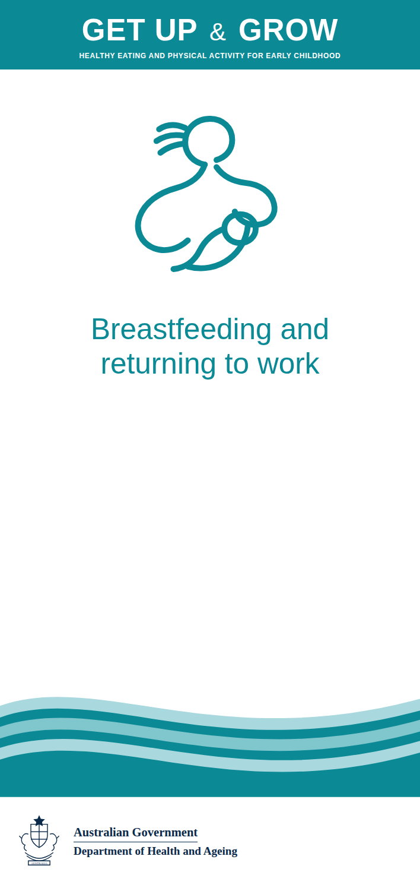GET UP & GROW
Healthy eating and physical activity for early childhood
Breastfeeding and returning to work
AUSTRALIA
Australian Government Department of Health and Ageing